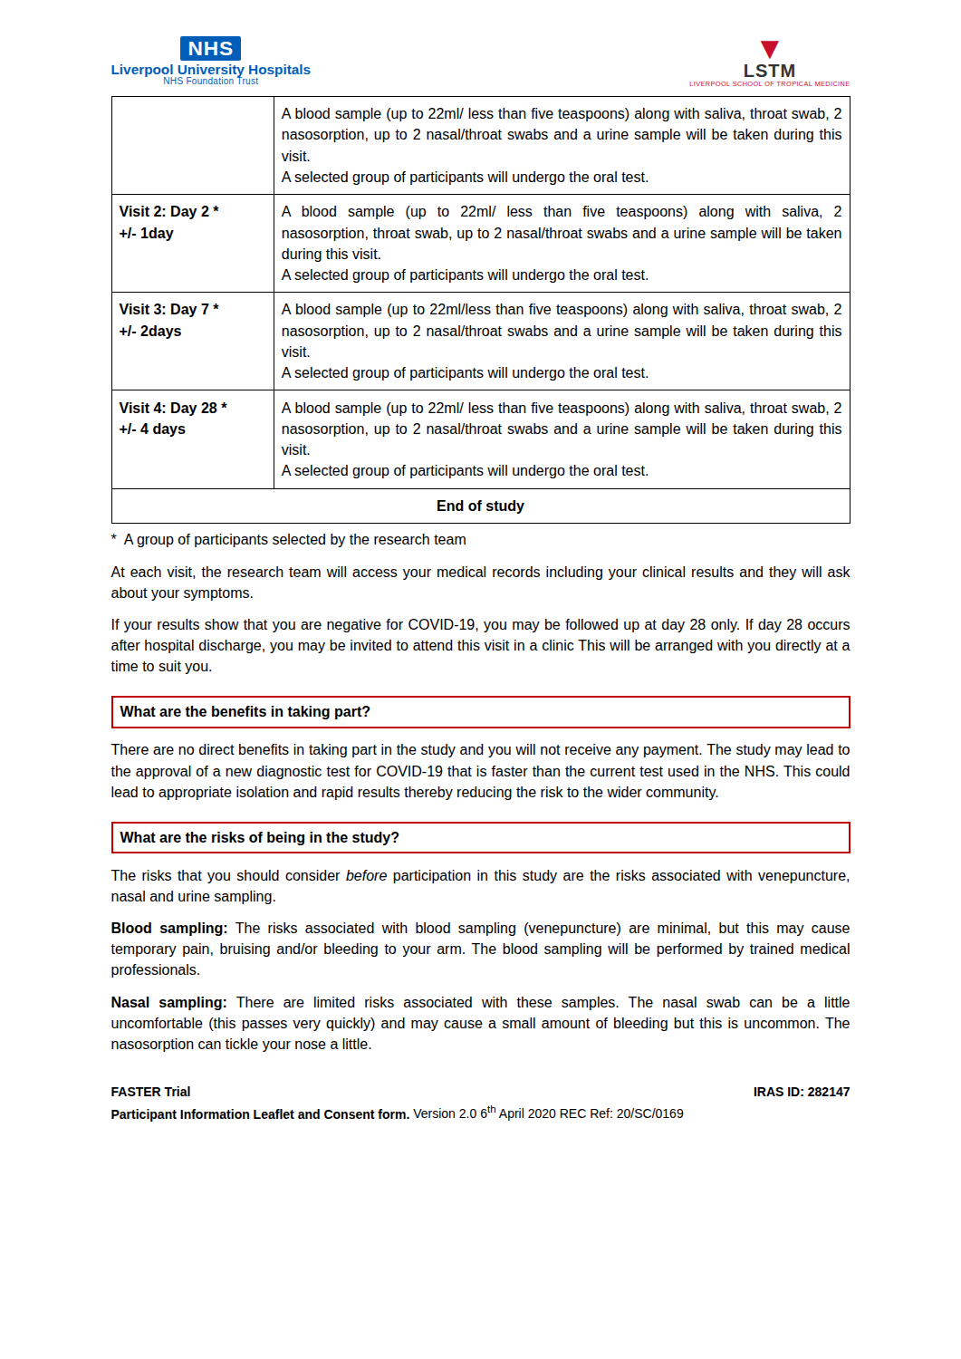NHS
Liverpool University Hospitals
NHS Foundation Trust
▼
LSTM
LIVERPOOL SCHOOL OF TROPICAL MEDICINE
| | A blood sample (up to 22ml/ less than five teaspoons) along with saliva, throat swab, 2 nasosorption, up to 2 nasal/throat swabs and a urine sample will be taken during this visit. A selected group of participants will undergo the oral test. |
| Visit 2: Day 2 * +/- 1day | A blood sample (up to 22ml/ less than five teaspoons) along with saliva, 2 nasosorption, throat swab, up to 2 nasal/throat swabs and a urine sample will be taken during this visit. A selected group of participants will undergo the oral test. |
| Visit 3: Day 7 * +/- 2days | A blood sample (up to 22ml/less than five teaspoons) along with saliva, throat swab, 2 nasosorption, up to 2 nasal/throat swabs and a urine sample will be taken during this visit. A selected group of participants will undergo the oral test. |
| Visit 4: Day 28 * +/- 4 days | A blood sample (up to 22ml/ less than five teaspoons) along with saliva, throat swab, 2 nasosorption, up to 2 nasal/throat swabs and a urine sample will be taken during this visit. A selected group of participants will undergo the oral test. |
| End of study |
* A group of participants selected by the research team
At each visit, the research team will access your medical records including your clinical results and they will ask about your symptoms.
If your results show that you are negative for COVID-19, you may be followed up at day 28 only. If day 28 occurs after hospital discharge, you may be invited to attend this visit in a clinic This will be arranged with you directly at a time to suit you.
What are the benefits in taking part?
There are no direct benefits in taking part in the study and you will not receive any payment. The study may lead to the approval of a new diagnostic test for COVID-19 that is faster than the current test used in the NHS. This could lead to appropriate isolation and rapid results thereby reducing the risk to the wider community.
What are the risks of being in the study?
The risks that you should consider before participation in this study are the risks associated with venepuncture, nasal and urine sampling.
Blood sampling: The risks associated with blood sampling (venepuncture) are minimal, but this may cause temporary pain, bruising and/or bleeding to your arm. The blood sampling will be performed by trained medical professionals.
Nasal sampling: There are limited risks associated with these samples. The nasal swab can be a little uncomfortable (this passes very quickly) and may cause a small amount of bleeding but this is uncommon. The nasosorption can tickle your nose a little.
FASTER Trial
IRAS ID: 282147
Participant Information Leaflet and Consent form. Version 2.0 6th April 2020 REC Ref: 20/SC/0169